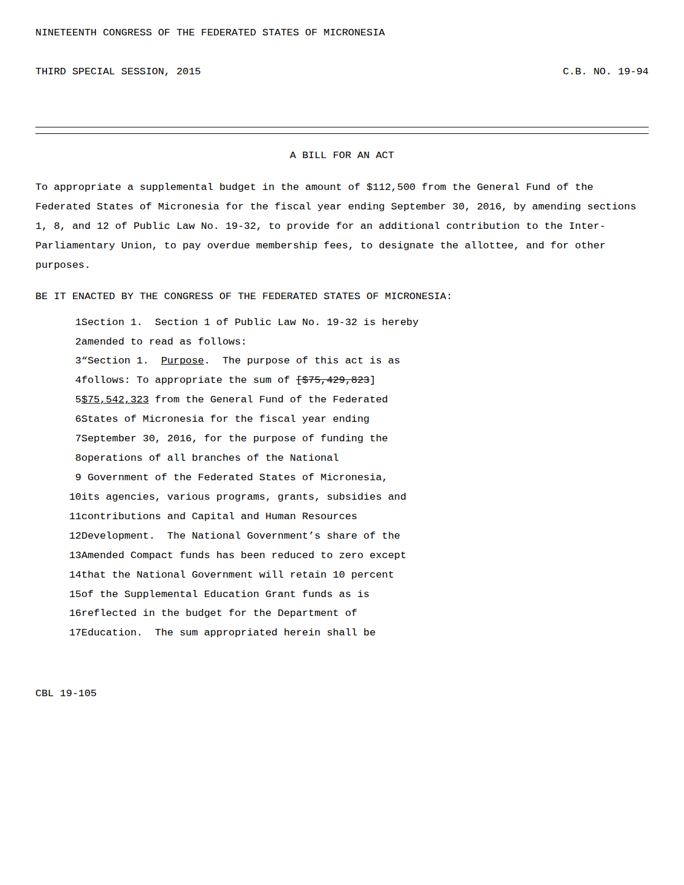NINETEENTH CONGRESS OF THE FEDERATED STATES OF MICRONESIA
THIRD SPECIAL SESSION, 2015 C.B. NO. 19-94
A BILL FOR AN ACT
To appropriate a supplemental budget in the amount of $112,500 from the General Fund of the Federated States of Micronesia for the fiscal year ending September 30, 2016, by amending sections 1, 8, and 12 of Public Law No. 19-32, to provide for an additional contribution to the Inter-Parliamentary Union, to pay overdue membership fees, to designate the allottee, and for other purposes.
BE IT ENACTED BY THE CONGRESS OF THE FEDERATED STATES OF MICRONESIA:
| 1 | Section 1. Section 1 of Public Law No. 19-32 is hereby |
| 2 | amended to read as follows: |
| 3 | “Section 1. Purpose . The purpose of this act is as |
| 4 | follows: To appropriate the sum of [$75,429,823 ] |
| 5 | $75,542,323 from the General Fund of the Federated |
| 6 | States of Micronesia for the fiscal year ending |
| 7 | September 30, 2016, for the purpose of funding the |
| 8 | operations of all branches of the National |
| 9 | Government of the Federated States of Micronesia, |
| 10 | its agencies, various programs, grants, subsidies and |
| 11 | contributions and Capital and Human Resources |
| 12 | Development. The National Government’s share of the |
| 13 | Amended Compact funds has been reduced to zero except |
| 14 | that the National Government will retain 10 percent |
| 15 | of the Supplemental Education Grant funds as is |
| 16 | reflected in the budget for the Department of |
| 17 | Education. The sum appropriated herein shall be |
CBL 19-105